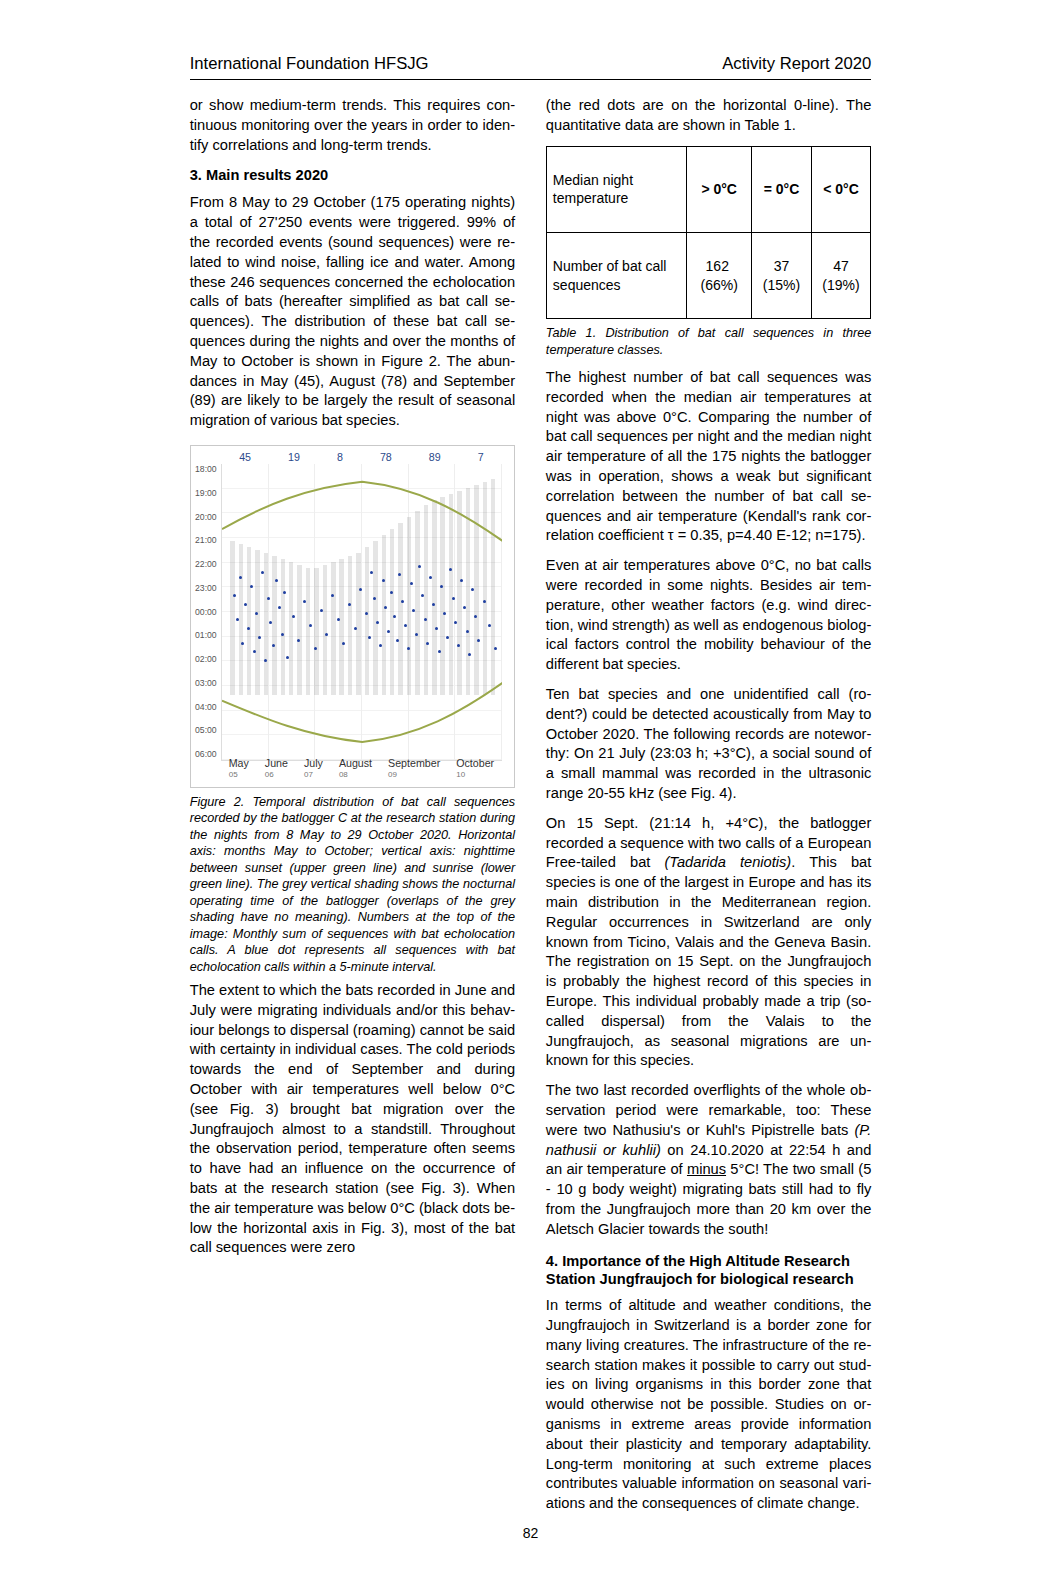International Foundation HFSJG
Activity Report 2020
or show medium-term trends. This requires continuous monitoring over the years in order to identify correlations and long-term trends.
3. Main results 2020
From 8 May to 29 October (175 operating nights) a total of 27'250 events were triggered. 99% of the recorded events (sound sequences) were related to wind noise, falling ice and water. Among these 246 sequences concerned the echolocation calls of bats (hereafter simplified as bat call sequences). The distribution of these bat call sequences during the nights and over the months of May to October is shown in Figure 2. The abundances in May (45), August (78) and September (89) are likely to be largely the result of seasonal migration of various bat species.
4519878897
18:00 19:00 20:00 21:00 22:00 23:00 00:00 01:00 02:00 03:00 04:00 05:00 06:00
May05 June06 July07 August08 September09 October10
Figure 2. Temporal distribution of bat call sequences recorded by the batlogger C at the research station during the nights from 8 May to 29 October 2020. Horizontal axis: months May to October; vertical axis: nighttime between sunset (upper green line) and sunrise (lower green line). The grey vertical shading shows the nocturnal operating time of the batlogger (overlaps of the grey shading have no meaning). Numbers at the top of the image: Monthly sum of sequences with bat echolocation calls. A blue dot represents all sequences with bat echolocation calls within a 5-minute interval.
The extent to which the bats recorded in June and July were migrating individuals and/or this behaviour belongs to dispersal (roaming) cannot be said with certainty in individual cases. The cold periods towards the end of September and during October with air temperatures well below 0°C (see Fig. 3) brought bat migration over the Jungfraujoch almost to a standstill. Throughout the observation period, temperature often seems to have had an influence on the occurrence of bats at the research station (see Fig. 3). When the air temperature was below 0°C (black dots below the horizontal axis in Fig. 3), most of the bat call sequences were zero
(the red dots are on the horizontal 0-line). The quantitative data are shown in Table 1.
| Median night temperature | > 0°C | = 0°C | < 0°C |
| --- | --- | --- | --- |
| Number of bat call sequences | 162 (66%) | 37 (15%) | 47 (19%) |
Table 1. Distribution of bat call sequences in three temperature classes.
The highest number of bat call sequences was recorded when the median air temperatures at night was above 0°C. Comparing the number of bat call sequences per night and the median night air temperature of all the 175 nights the batlogger was in operation, shows a weak but significant correlation between the number of bat call sequences and air temperature (Kendall's rank correlation coefficient τ = 0.35, p=4.40 E-12; n=175).
Even at air temperatures above 0°C, no bat calls were recorded in some nights. Besides air temperature, other weather factors (e.g. wind direction, wind strength) as well as endogenous biological factors control the mobility behaviour of the different bat species.
Ten bat species and one unidentified call (rodent?) could be detected acoustically from May to October 2020. The following records are noteworthy: On 21 July (23:03 h; +3°C), a social sound of a small mammal was recorded in the ultrasonic range 20-55 kHz (see Fig. 4).
On 15 Sept. (21:14 h, +4°C), the batlogger recorded a sequence with two calls of a European Free-tailed bat (Tadarida teniotis). This bat species is one of the largest in Europe and has its main distribution in the Mediterranean region. Regular occurrences in Switzerland are only known from Ticino, Valais and the Geneva Basin. The registration on 15 Sept. on the Jungfraujoch is probably the highest record of this species in Europe. This individual probably made a trip (so-called dispersal) from the Valais to the Jungfraujoch, as seasonal migrations are unknown for this species.
The two last recorded overflights of the whole observation period were remarkable, too: These were two Nathusiu's or Kuhl's Pipistrelle bats (P. nathusii or kuhlii) on 24.10.2020 at 22:54 h and an air temperature of minus 5°C! The two small (5 - 10 g body weight) migrating bats still had to fly from the Jungfraujoch more than 20 km over the Aletsch Glacier towards the south!
4. Importance of the High Altitude Research Station Jungfraujoch for biological research
In terms of altitude and weather conditions, the Jungfraujoch in Switzerland is a border zone for many living creatures. The infrastructure of the research station makes it possible to carry out studies on living organisms in this border zone that would otherwise not be possible. Studies on organisms in extreme areas provide information about their plasticity and temporary adaptability. Long-term monitoring at such extreme places contributes valuable information on seasonal variations and the consequences of climate change.
82